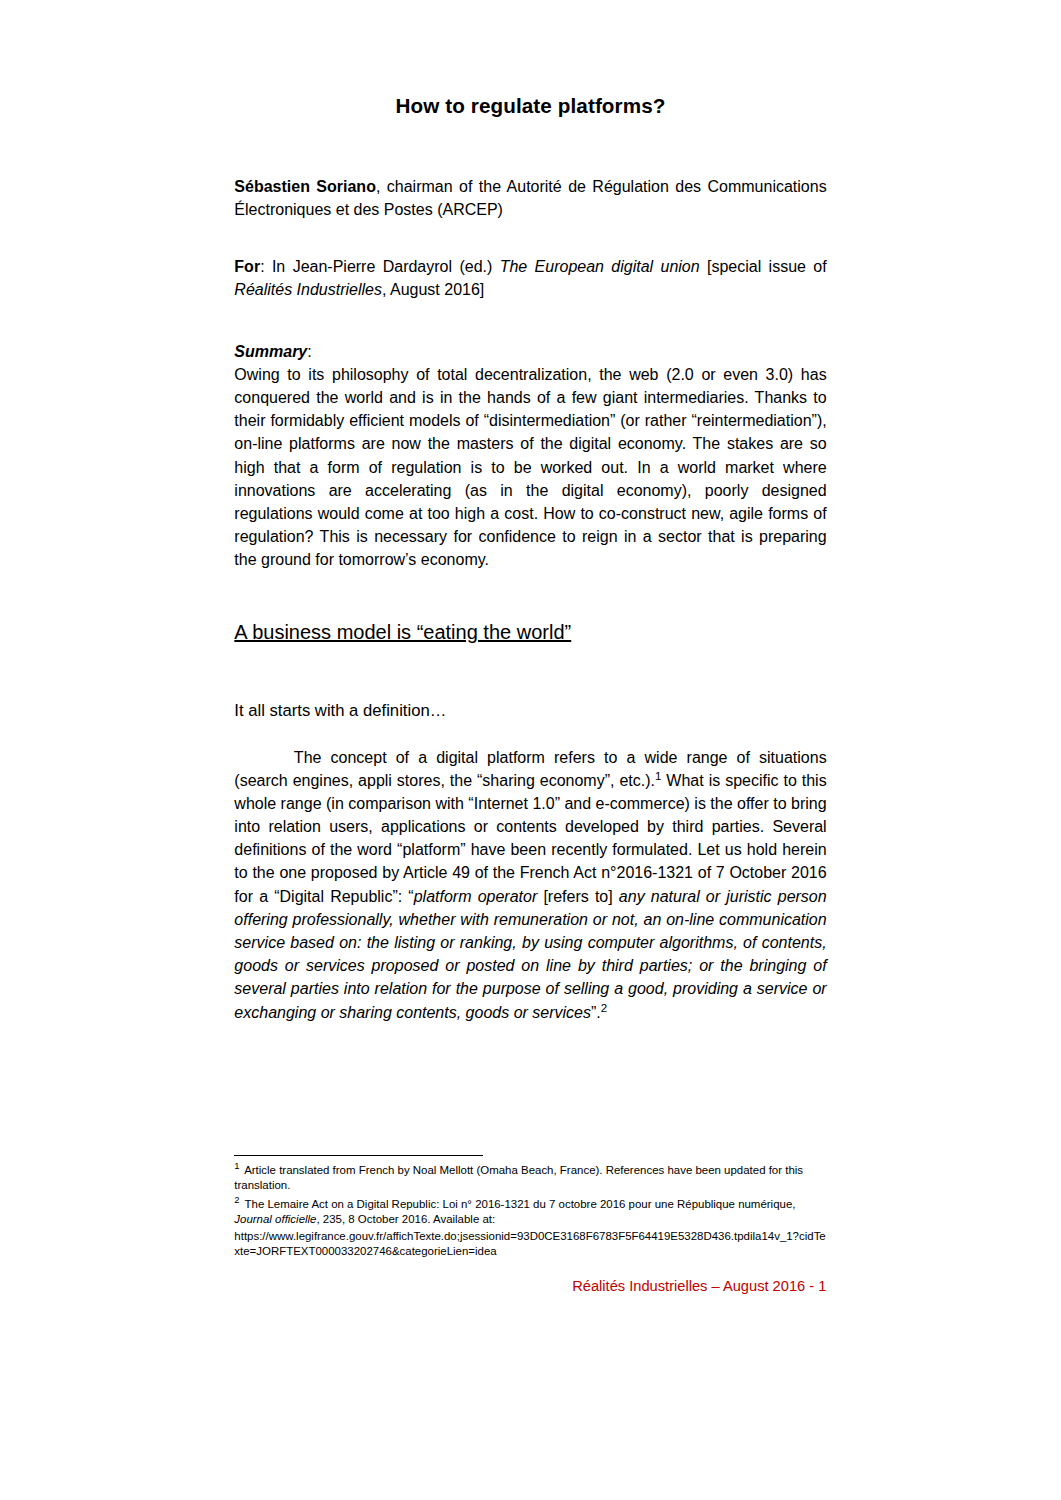How to regulate platforms?
Sébastien Soriano, chairman of the Autorité de Régulation des Communications Électroniques et des Postes (ARCEP)
For: In Jean-Pierre Dardayrol (ed.) The European digital union [special issue of Réalités Industrielles, August 2016]
Summary:
Owing to its philosophy of total decentralization, the web (2.0 or even 3.0) has conquered the world and is in the hands of a few giant intermediaries. Thanks to their formidably efficient models of “disintermediation” (or rather “reintermediation”), on-line platforms are now the masters of the digital economy. The stakes are so high that a form of regulation is to be worked out. In a world market where innovations are accelerating (as in the digital economy), poorly designed regulations would come at too high a cost. How to co-construct new, agile forms of regulation? This is necessary for confidence to reign in a sector that is preparing the ground for tomorrow’s economy.
A business model is “eating the world”
It all starts with a definition…
The concept of a digital platform refers to a wide range of situations (search engines, appli stores, the “sharing economy”, etc.).1 What is specific to this whole range (in comparison with “Internet 1.0” and e-commerce) is the offer to bring into relation users, applications or contents developed by third parties. Several definitions of the word “platform” have been recently formulated. Let us hold herein to the one proposed by Article 49 of the French Act n°2016-1321 of 7 October 2016 for a “Digital Republic”: “platform operator [refers to] any natural or juristic person offering professionally, whether with remuneration or not, an on-line communication service based on: the listing or ranking, by using computer algorithms, of contents, goods or services proposed or posted on line by third parties; or the bringing of several parties into relation for the purpose of selling a good, providing a service or exchanging or sharing contents, goods or services”.2
1 Article translated from French by Noal Mellott (Omaha Beach, France). References have been updated for this translation.
2 The Lemaire Act on a Digital Republic: Loi n° 2016-1321 du 7 octobre 2016 pour une République numérique, Journal officielle, 235, 8 October 2016. Available at:
https://www.legifrance.gouv.fr/affichTexte.do;jsessionid=93D0CE3168F6783F5F64419E5328D436.tpdila14v_1?cidTexte=JORFTEXT000033202746&categorieLien=idea
Réalités Industrielles – August 2016 - 1